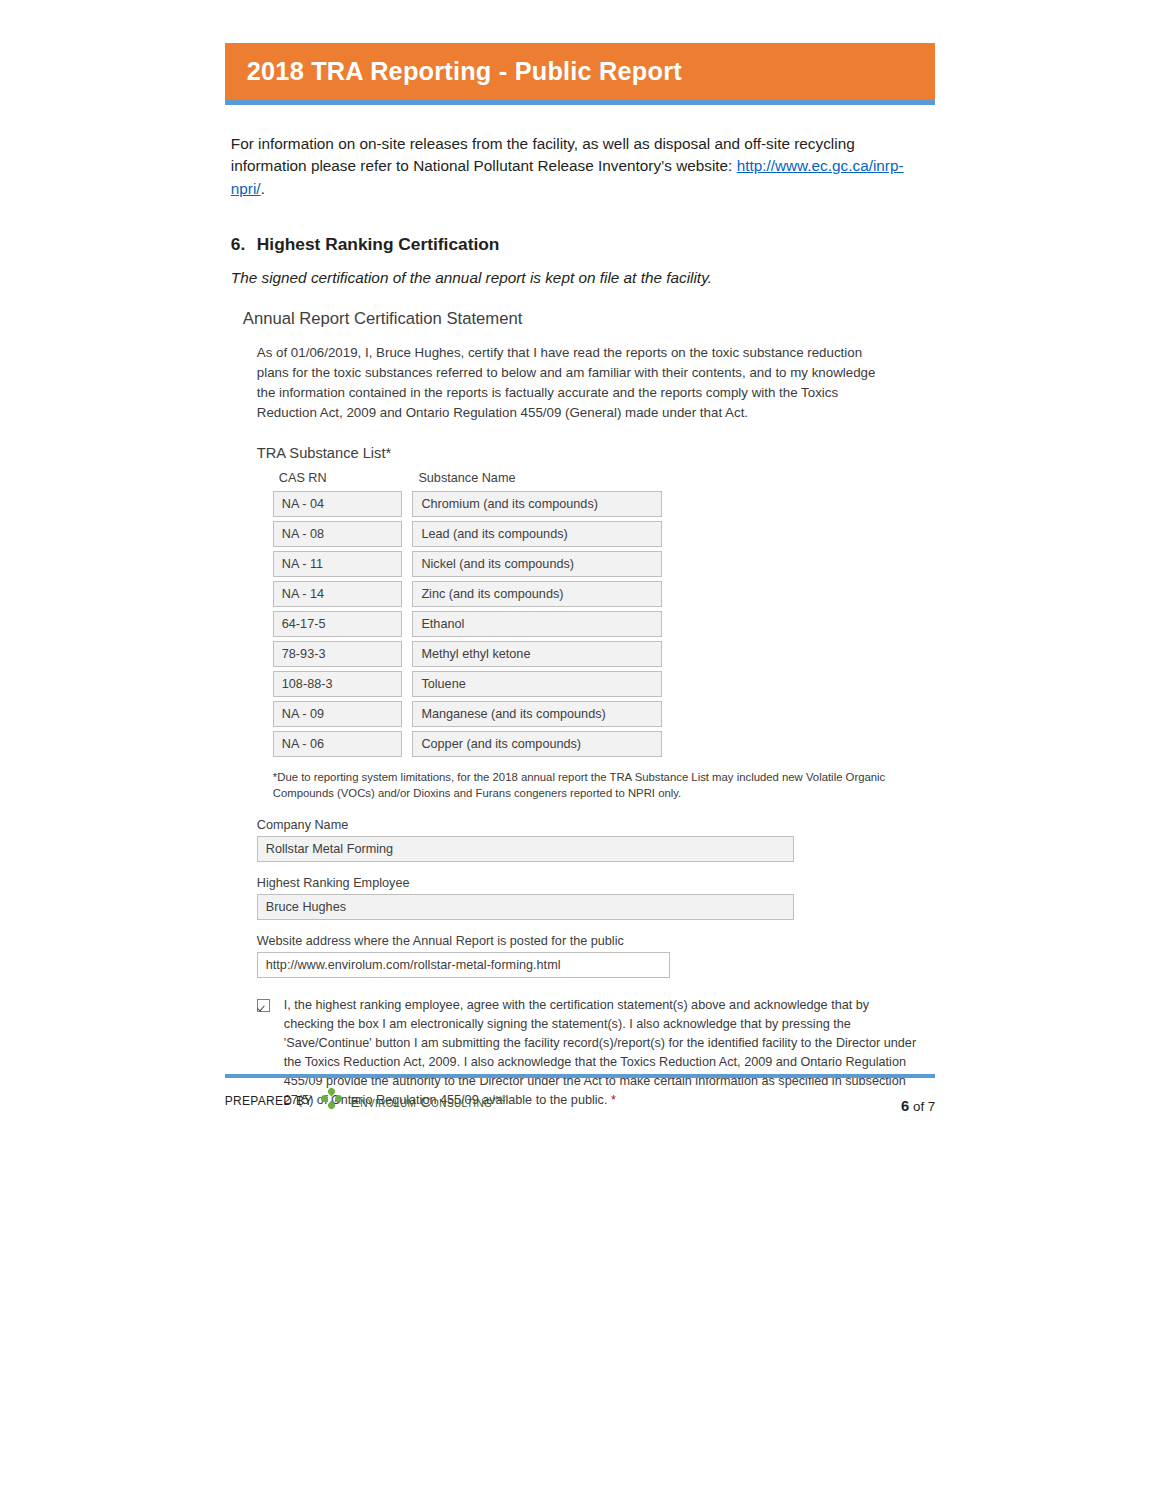2018 TRA Reporting - Public Report
For information on on-site releases from the facility, as well as disposal and off-site recycling information please refer to National Pollutant Release Inventory’s website: http://www.ec.gc.ca/inrp-npri/.
6. Highest Ranking Certification
The signed certification of the annual report is kept on file at the facility.
Annual Report Certification Statement
As of 01/06/2019, I, Bruce Hughes, certify that I have read the reports on the toxic substance reduction plans for the toxic substances referred to below and am familiar with their contents, and to my knowledge the information contained in the reports is factually accurate and the reports comply with the Toxics Reduction Act, 2009 and Ontario Regulation 455/09 (General) made under that Act.
TRA Substance List*
| CAS RN | Substance Name |
| --- | --- |
| NA - 04 | Chromium (and its compounds) |
| NA - 08 | Lead (and its compounds) |
| NA - 11 | Nickel (and its compounds) |
| NA - 14 | Zinc (and its compounds) |
| 64-17-5 | Ethanol |
| 78-93-3 | Methyl ethyl ketone |
| 108-88-3 | Toluene |
| NA - 09 | Manganese (and its compounds) |
| NA - 06 | Copper (and its compounds) |
*Due to reporting system limitations, for the 2018 annual report the TRA Substance List may included new Volatile Organic Compounds (VOCs) and/or Dioxins and Furans congeners reported to NPRI only.
Company Name
Rollstar Metal Forming
Highest Ranking Employee
Bruce Hughes
Website address where the Annual Report is posted for the public
http://www.envirolum.com/rollstar-metal-forming.html
I, the highest ranking employee, agree with the certification statement(s) above and acknowledge that by checking the box I am electronically signing the statement(s). I also acknowledge that by pressing the 'Save/Continue' button I am submitting the facility record(s)/report(s) for the identified facility to the Director under the Toxics Reduction Act, 2009. I also acknowledge that the Toxics Reduction Act, 2009 and Ontario Regulation 455/09 provide the authority to the Director under the Act to make certain information as specified in subsection 27(5) of Ontario Regulation 455/09 available to the public. *
PREPARED BY Envirolum ConsultingInc.
6 of 7